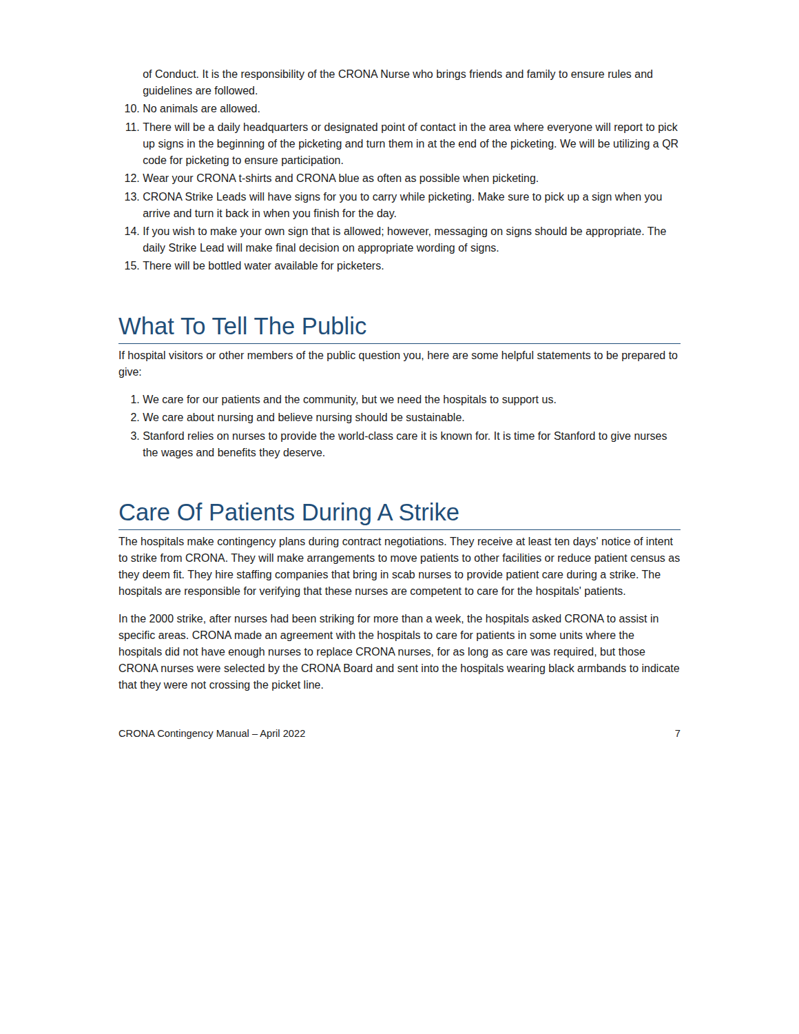of Conduct. It is the responsibility of the CRONA Nurse who brings friends and family to ensure rules and guidelines are followed.
No animals are allowed.
There will be a daily headquarters or designated point of contact in the area where everyone will report to pick up signs in the beginning of the picketing and turn them in at the end of the picketing. We will be utilizing a QR code for picketing to ensure participation.
Wear your CRONA t-shirts and CRONA blue as often as possible when picketing.
CRONA Strike Leads will have signs for you to carry while picketing. Make sure to pick up a sign when you arrive and turn it back in when you finish for the day.
If you wish to make your own sign that is allowed; however, messaging on signs should be appropriate. The daily Strike Lead will make final decision on appropriate wording of signs.
There will be bottled water available for picketers.
What To Tell The Public
If hospital visitors or other members of the public question you, here are some helpful statements to be prepared to give:
We care for our patients and the community, but we need the hospitals to support us.
We care about nursing and believe nursing should be sustainable.
Stanford relies on nurses to provide the world-class care it is known for. It is time for Stanford to give nurses the wages and benefits they deserve.
Care Of Patients During A Strike
The hospitals make contingency plans during contract negotiations. They receive at least ten days' notice of intent to strike from CRONA. They will make arrangements to move patients to other facilities or reduce patient census as they deem fit. They hire staffing companies that bring in scab nurses to provide patient care during a strike. The hospitals are responsible for verifying that these nurses are competent to care for the hospitals' patients.
In the 2000 strike, after nurses had been striking for more than a week, the hospitals asked CRONA to assist in specific areas. CRONA made an agreement with the hospitals to care for patients in some units where the hospitals did not have enough nurses to replace CRONA nurses, for as long as care was required, but those CRONA nurses were selected by the CRONA Board and sent into the hospitals wearing black armbands to indicate that they were not crossing the picket line.
CRONA Contingency Manual – April 2022 7